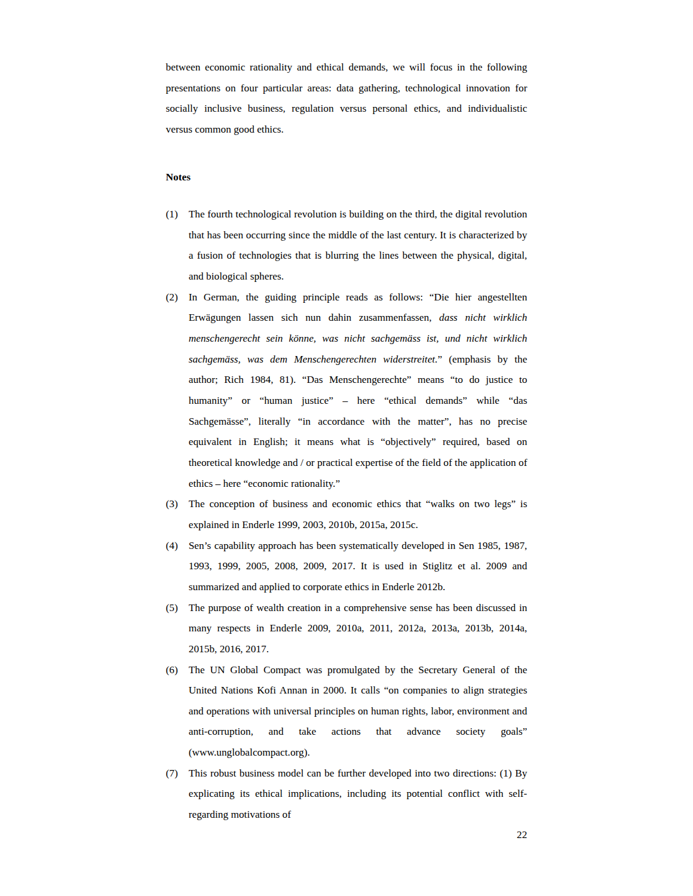between economic rationality and ethical demands, we will focus in the following presentations on four particular areas: data gathering, technological innovation for socially inclusive business, regulation versus personal ethics, and individualistic versus common good ethics.
Notes
(1) The fourth technological revolution is building on the third, the digital revolution that has been occurring since the middle of the last century. It is characterized by a fusion of technologies that is blurring the lines between the physical, digital, and biological spheres.
(2) In German, the guiding principle reads as follows: “Die hier angestellten Erwägungen lassen sich nun dahin zusammenfassen, dass nicht wirklich menschengerecht sein könne, was nicht sachgemäss ist, und nicht wirklich sachgemäss, was dem Menschengerechten widerstreitet.” (emphasis by the author; Rich 1984, 81). “Das Menschengerechte” means “to do justice to humanity” or “human justice” – here “ethical demands” while “das Sachgemässe”, literally “in accordance with the matter”, has no precise equivalent in English; it means what is “objectively” required, based on theoretical knowledge and / or practical expertise of the field of the application of ethics – here “economic rationality.”
(3) The conception of business and economic ethics that “walks on two legs” is explained in Enderle 1999, 2003, 2010b, 2015a, 2015c.
(4) Sen’s capability approach has been systematically developed in Sen 1985, 1987, 1993, 1999, 2005, 2008, 2009, 2017. It is used in Stiglitz et al. 2009 and summarized and applied to corporate ethics in Enderle 2012b.
(5) The purpose of wealth creation in a comprehensive sense has been discussed in many respects in Enderle 2009, 2010a, 2011, 2012a, 2013a, 2013b, 2014a, 2015b, 2016, 2017.
(6) The UN Global Compact was promulgated by the Secretary General of the United Nations Kofi Annan in 2000. It calls “on companies to align strategies and operations with universal principles on human rights, labor, environment and anti-corruption, and take actions that advance society goals” (www.unglobalcompact.org).
(7) This robust business model can be further developed into two directions: (1) By explicating its ethical implications, including its potential conflict with self-regarding motivations of
22